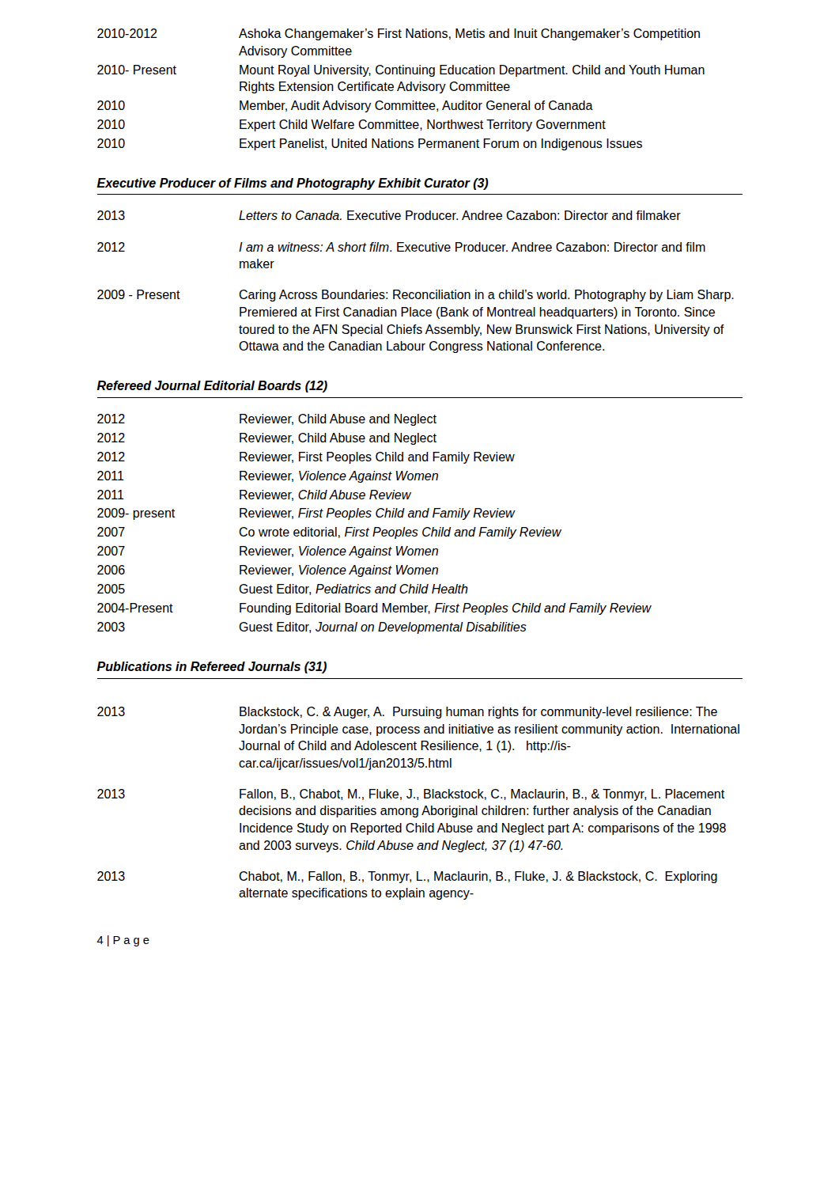| 2010-2012 | Ashoka Changemaker’s First Nations, Metis and Inuit Changemaker’s Competition Advisory Committee |
| 2010- Present | Mount Royal University, Continuing Education Department. Child and Youth Human Rights Extension Certificate Advisory Committee |
| 2010 | Member, Audit Advisory Committee, Auditor General of Canada |
| 2010 | Expert Child Welfare Committee, Northwest Territory Government |
| 2010 | Expert Panelist, United Nations Permanent Forum on Indigenous Issues |
Executive Producer of Films and Photography Exhibit Curator (3)
| 2013 | Letters to Canada. Executive Producer. Andree Cazabon: Director and filmaker |
| 2012 | I am a witness: A short film . Executive Producer. Andree Cazabon: Director and film maker |
| 2009 - Present | Caring Across Boundaries: Reconciliation in a child’s world. Photography by Liam Sharp. Premiered at First Canadian Place (Bank of Montreal headquarters) in Toronto. Since toured to the AFN Special Chiefs Assembly, New Brunswick First Nations, University of Ottawa and the Canadian Labour Congress National Conference. |
Refereed Journal Editorial Boards (12)
| 2012 | Reviewer, Child Abuse and Neglect |
| 2012 | Reviewer, Child Abuse and Neglect |
| 2012 | Reviewer, First Peoples Child and Family Review |
| 2011 | Reviewer, Violence Against Women |
| 2011 | Reviewer, Child Abuse Review |
| 2009- present | Reviewer, First Peoples Child and Family Review |
| 2007 | Co wrote editorial, First Peoples Child and Family Review |
| 2007 | Reviewer, Violence Against Women |
| 2006 | Reviewer, Violence Against Women |
| 2005 | Guest Editor, Pediatrics and Child Health |
| 2004-Present | Founding Editorial Board Member, First Peoples Child and Family Review |
| 2003 | Guest Editor, Journal on Developmental Disabilities |
Publications in Refereed Journals (31)
| 2013 | Blackstock, C. & Auger, A. Pursuing human rights for community-level resilience: The Jordan’s Principle case, process and initiative as resilient community action. International Journal of Child and Adolescent Resilience, 1 (1). http://is-car.ca/ijcar/issues/vol1/jan2013/5.html |
| 2013 | Fallon, B., Chabot, M., Fluke, J., Blackstock, C., Maclaurin, B., & Tonmyr, L. Placement decisions and disparities among Aboriginal children: further analysis of the Canadian Incidence Study on Reported Child Abuse and Neglect part A: comparisons of the 1998 and 2003 surveys. Child Abuse and Neglect, 37 (1) 47-60. |
| 2013 | Chabot, M., Fallon, B., Tonmyr, L., Maclaurin, B., Fluke, J. & Blackstock, C. Exploring alternate specifications to explain agency- |
4 | P a g e